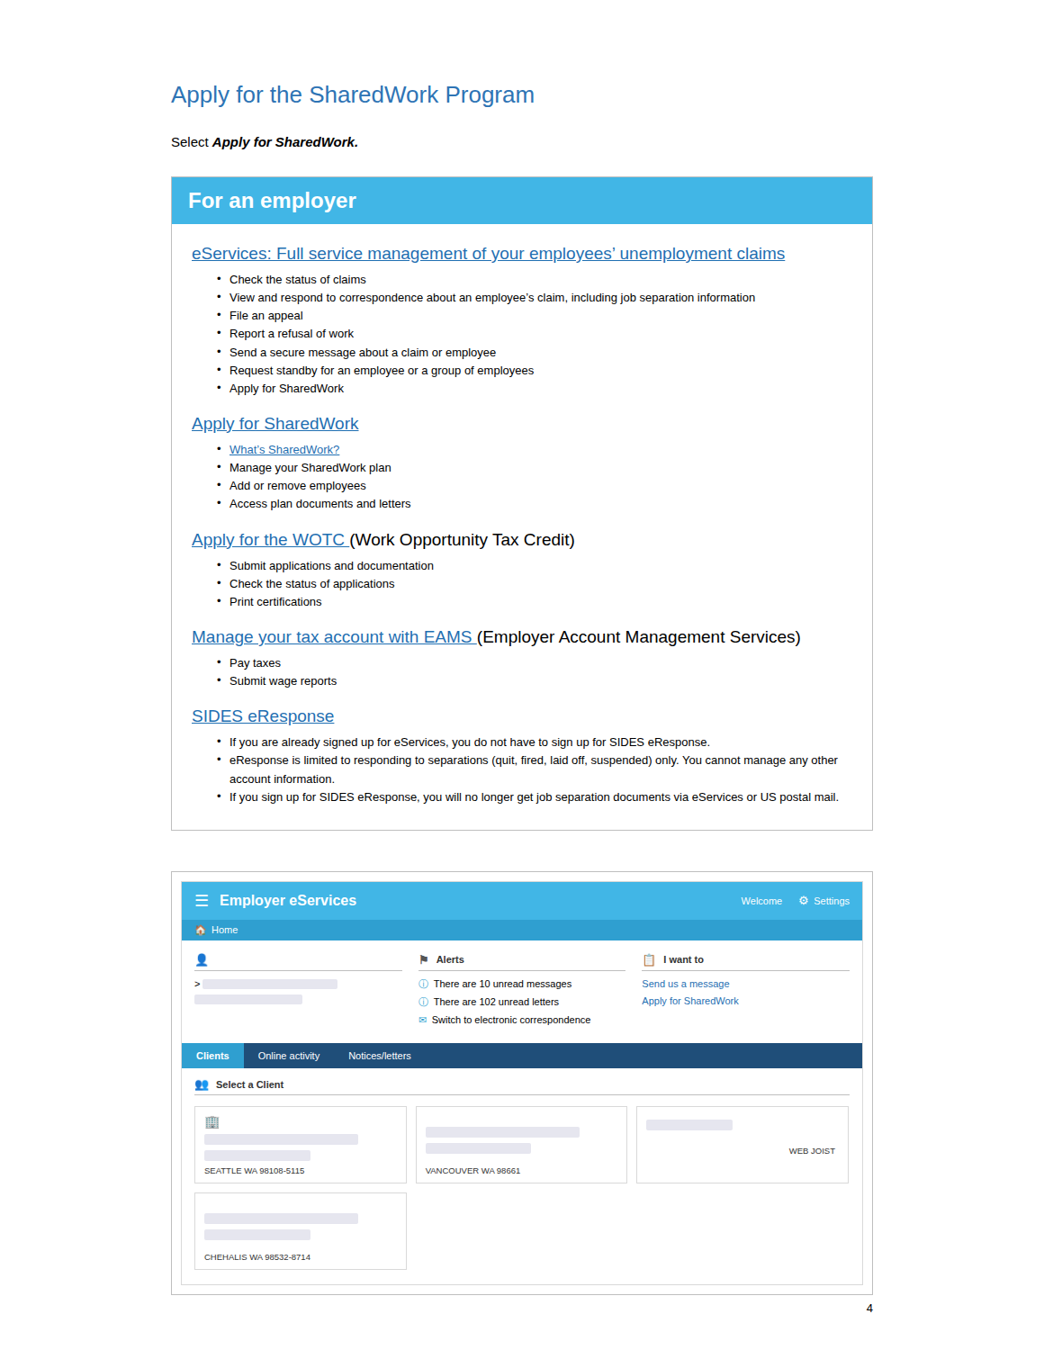Apply for the SharedWork Program
Select Apply for SharedWork.
For an employer
eServices: Full service management of your employees’ unemployment claims
Check the status of claims
View and respond to correspondence about an employee’s claim, including job separation information
File an appeal
Report a refusal of work
Send a secure message about a claim or employee
Request standby for an employee or a group of employees
Apply for SharedWork
Apply for SharedWork
What’s SharedWork?
Manage your SharedWork plan
Add or remove employees
Access plan documents and letters
Apply for the WOTC (Work Opportunity Tax Credit)
Submit applications and documentation
Check the status of applications
Print certifications
Manage your tax account with EAMS (Employer Account Management Services)
Pay taxes
Submit wage reports
SIDES eResponse
If you are already signed up for eServices, you do not have to sign up for SIDES eResponse.
eResponse is limited to responding to separations (quit, fired, laid off, suspended) only. You cannot manage any other account information.
If you sign up for SIDES eResponse, you will no longer get job separation documents via eServices or US postal mail.
☰ Employer eServices Welcome ⚙Settings
🏠Home
👤
>
⚑ Alerts
ⓘThere are 10 unread messages
ⓘThere are 102 unread letters
✉Switch to electronic correspondence
📋 I want to
Send us a message
Apply for SharedWork
Clients
Online activity
Notices/letters
👥 Select a Client
🏢 SEATTLE WA 98108-5115
VANCOUVER WA 98661
WEB JOIST
CHEHALIS WA 98532-8714
4